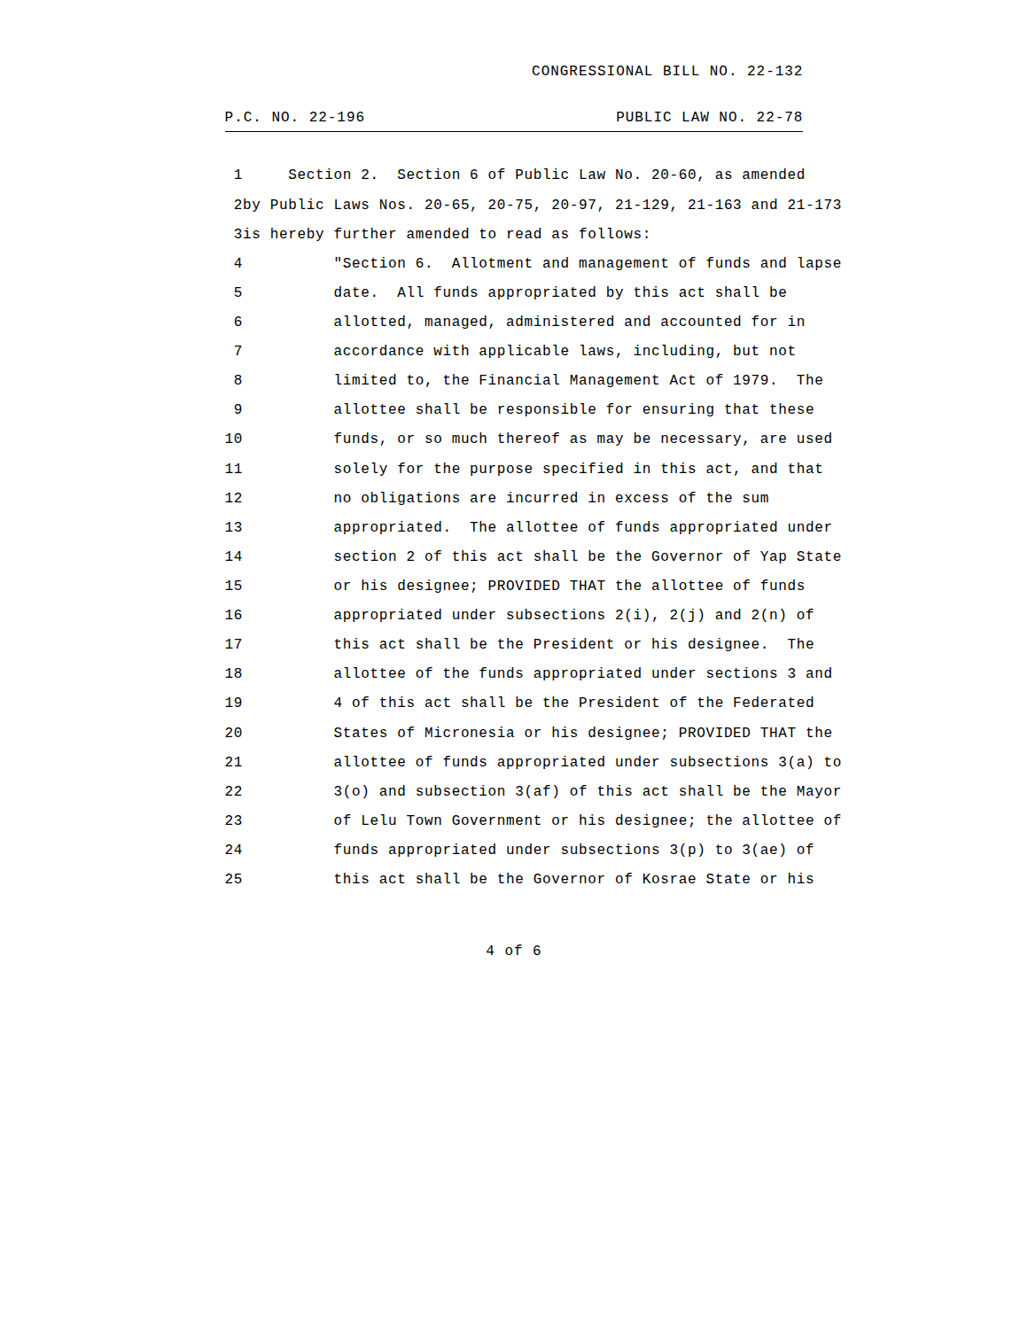CONGRESSIONAL BILL NO. 22-132
P.C. NO. 22-196 PUBLIC LAW NO. 22-78
| 1 | Section 2. Section 6 of Public Law No. 20-60, as amended |
| 2 | by Public Laws Nos. 20-65, 20-75, 20-97, 21-129, 21-163 and 21-173 |
| 3 | is hereby further amended to read as follows: |
| 4 | "Section 6. Allotment and management of funds and lapse |
| 5 | date. All funds appropriated by this act shall be |
| 6 | allotted, managed, administered and accounted for in |
| 7 | accordance with applicable laws, including, but not |
| 8 | limited to, the Financial Management Act of 1979. The |
| 9 | allottee shall be responsible for ensuring that these |
| 10 | funds, or so much thereof as may be necessary, are used |
| 11 | solely for the purpose specified in this act, and that |
| 12 | no obligations are incurred in excess of the sum |
| 13 | appropriated. The allottee of funds appropriated under |
| 14 | section 2 of this act shall be the Governor of Yap State |
| 15 | or his designee; PROVIDED THAT the allottee of funds |
| 16 | appropriated under subsections 2(i), 2(j) and 2(n) of |
| 17 | this act shall be the President or his designee. The |
| 18 | allottee of the funds appropriated under sections 3 and |
| 19 | 4 of this act shall be the President of the Federated |
| 20 | States of Micronesia or his designee; PROVIDED THAT the |
| 21 | allottee of funds appropriated under subsections 3(a) to |
| 22 | 3(o) and subsection 3(af) of this act shall be the Mayor |
| 23 | of Lelu Town Government or his designee; the allottee of |
| 24 | funds appropriated under subsections 3(p) to 3(ae) of |
| 25 | this act shall be the Governor of Kosrae State or his |
4 of 6